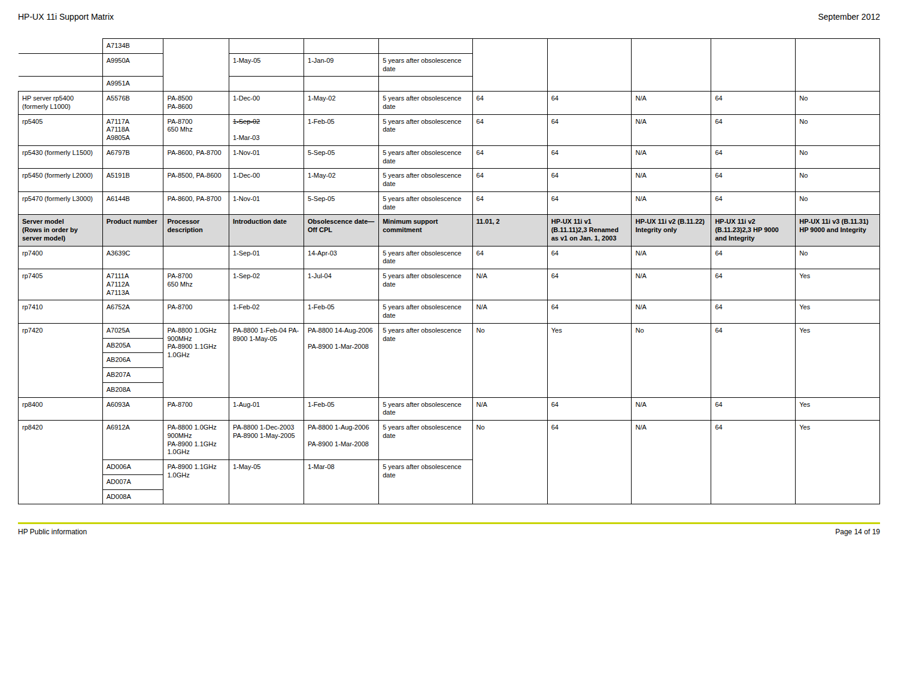HP-UX 11i Support Matrix
September 2012
| | A7134B | | | | | | | | | |
| | A9950A | 1-May-05 | 1-Jan-09 | 5 years after obsolescence date |
| | A9951A | | | |
| HP server rp5400 (formerly L1000) | A5576B | PA-8500 PA-8600 | 1-Dec-00 | 1-May-02 | 5 years after obsolescence date | 64 | 64 | N/A | 64 | No |
| rp5405 | A7117A A7118A A9805A | PA-8700 650 Mhz | 1-Sep-02 1-Mar-03 | 1-Feb-05 | 5 years after obsolescence date | 64 | 64 | N/A | 64 | No |
| rp5430 (formerly L1500) | A6797B | PA-8600, PA-8700 | 1-Nov-01 | 5-Sep-05 | 5 years after obsolescence date | 64 | 64 | N/A | 64 | No |
| rp5450 (formerly L2000) | A5191B | PA-8500, PA-8600 | 1-Dec-00 | 1-May-02 | 5 years after obsolescence date | 64 | 64 | N/A | 64 | No |
| rp5470 (formerly L3000) | A6144B | PA-8600, PA-8700 | 1-Nov-01 | 5-Sep-05 | 5 years after obsolescence date | 64 | 64 | N/A | 64 | No |
| Server model (Rows in order by server model) | Product number | Processor description | Introduction date | Obsolescence date—Off CPL | Minimum support commitment | 11.01, 2 | HP-UX 11i v1 (B.11.11)2,3 Renamed as v1 on Jan. 1, 2003 | HP-UX 11i v2 (B.11.22) Integrity only | HP-UX 11i v2 (B.11.23)2,3 HP 9000 and Integrity | HP-UX 11i v3 (B.11.31) HP 9000 and Integrity |
| rp7400 | A3639C | | 1-Sep-01 | 14-Apr-03 | 5 years after obsolescence date | 64 | 64 | N/A | 64 | No |
| rp7405 | A7111A A7112A A7113A | PA-8700 650 Mhz | 1-Sep-02 | 1-Jul-04 | 5 years after obsolescence date | N/A | 64 | N/A | 64 | Yes |
| rp7410 | A6752A | PA-8700 | 1-Feb-02 | 1-Feb-05 | 5 years after obsolescence date | N/A | 64 | N/A | 64 | Yes |
| rp7420 | A7025A | PA-8800 1.0GHz 900MHz PA-8900 1.1GHz 1.0GHz | PA-8800 1-Feb-04 PA-8900 1-May-05 | PA-8800 14-Aug-2006 PA-8900 1-Mar-2008 | 5 years after obsolescence date | No | Yes | No | 64 | Yes |
| AB205A |
| AB206A |
| AB207A |
| AB208A |
| rp8400 | A6093A | PA-8700 | 1-Aug-01 | 1-Feb-05 | 5 years after obsolescence date | N/A | 64 | N/A | 64 | Yes |
| rp8420 | A6912A | PA-8800 1.0GHz 900MHz PA-8900 1.1GHz 1.0GHz | PA-8800 1-Dec-2003 PA-8900 1-May-2005 | PA-8800 1-Aug-2006 PA-8900 1-Mar-2008 | 5 years after obsolescence date | No | 64 | N/A | 64 | Yes |
| AD006A | PA-8900 1.1GHz 1.0GHz | 1-May-05 | 1-Mar-08 | 5 years after obsolescence date |
| AD007A |
| AD008A |
HP Public information
Page 14 of 19